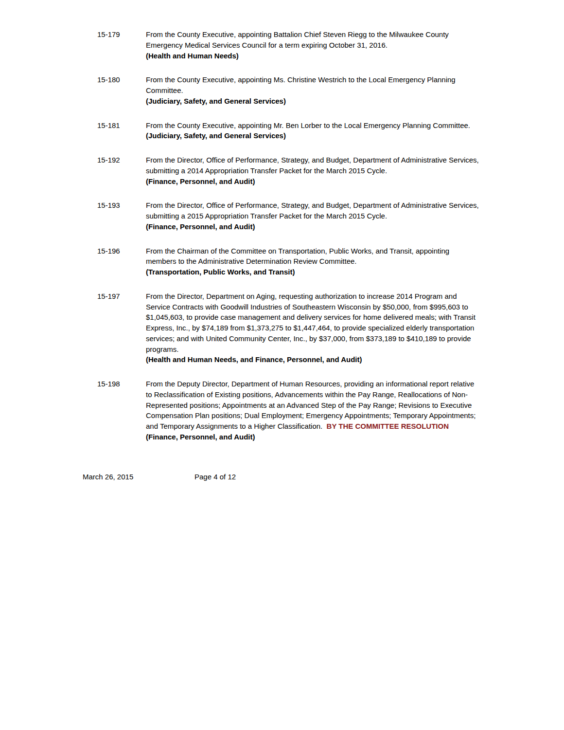15-179
From the County Executive, appointing Battalion Chief Steven Riegg to the Milwaukee County Emergency Medical Services Council for a term expiring October 31, 2016.
(Health and Human Needs)
15-180
From the County Executive, appointing Ms. Christine Westrich to the Local Emergency Planning Committee.
(Judiciary, Safety, and General Services)
15-181
From the County Executive, appointing Mr. Ben Lorber to the Local Emergency Planning Committee.
(Judiciary, Safety, and General Services)
15-192
From the Director, Office of Performance, Strategy, and Budget, Department of Administrative Services, submitting a 2014 Appropriation Transfer Packet for the March 2015 Cycle.
(Finance, Personnel, and Audit)
15-193
From the Director, Office of Performance, Strategy, and Budget, Department of Administrative Services, submitting a 2015 Appropriation Transfer Packet for the March 2015 Cycle.
(Finance, Personnel, and Audit)
15-196
From the Chairman of the Committee on Transportation, Public Works, and Transit, appointing members to the Administrative Determination Review Committee.
(Transportation, Public Works, and Transit)
15-197
From the Director, Department on Aging, requesting authorization to increase 2014 Program and Service Contracts with Goodwill Industries of Southeastern Wisconsin by $50,000, from $995,603 to $1,045,603, to provide case management and delivery services for home delivered meals; with Transit Express, Inc., by $74,189 from $1,373,275 to $1,447,464, to provide specialized elderly transportation services; and with United Community Center, Inc., by $37,000, from $373,189 to $410,189 to provide programs.
(Health and Human Needs, and Finance, Personnel, and Audit)
15-198
From the Deputy Director, Department of Human Resources, providing an informational report relative to Reclassification of Existing positions, Advancements within the Pay Range, Reallocations of Non-Represented positions; Appointments at an Advanced Step of the Pay Range; Revisions to Executive Compensation Plan positions; Dual Employment; Emergency Appointments; Temporary Appointments; and Temporary Assignments to a Higher Classification. BY THE COMMITTEE RESOLUTION
(Finance, Personnel, and Audit)
March 26, 2015
Page 4 of 12